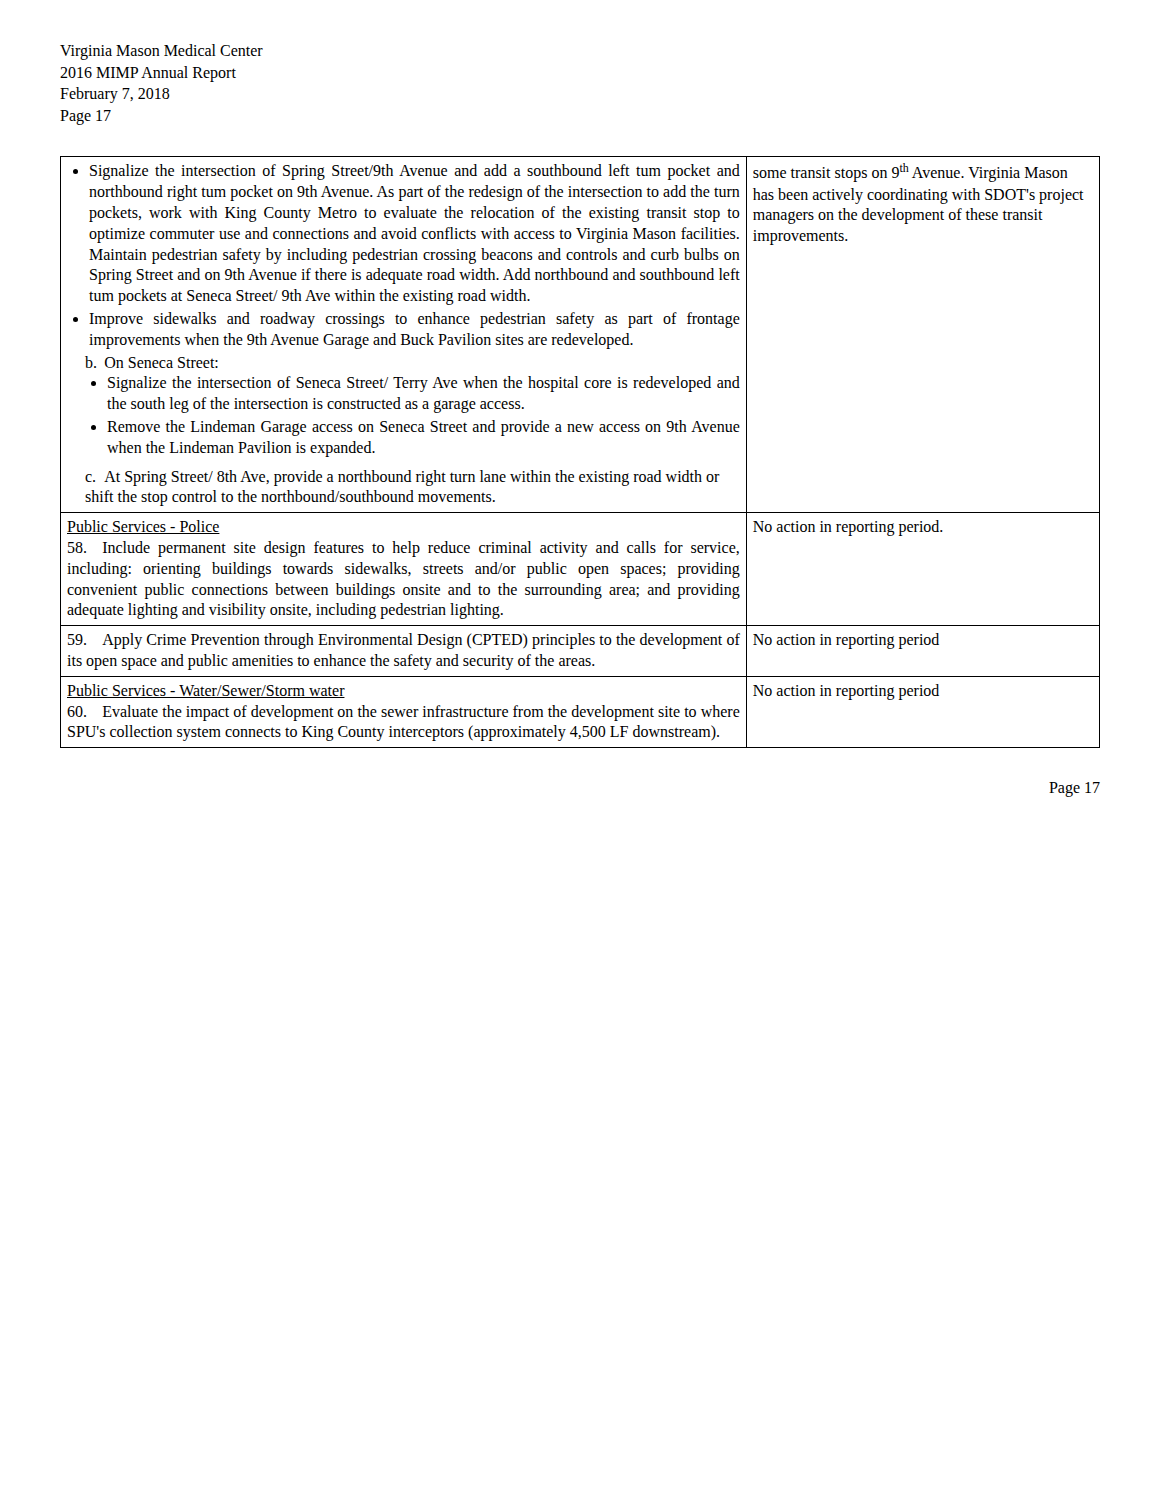Virginia Mason Medical Center
2016 MIMP Annual Report
February 7, 2018
Page 17
| Signalize the intersection of Spring Street/9th Avenue and add a southbound left tum pocket and northbound right tum pocket on 9th Avenue. As part of the redesign of the intersection to add the turn pockets, work with King County Metro to evaluate the relocation of the existing transit stop to optimize commuter use and connections and avoid conflicts with access to Virginia Mason facilities. Maintain pedestrian safety by including pedestrian crossing beacons and controls and curb bulbs on Spring Street and on 9th Avenue if there is adequate road width. Add northbound and southbound left tum pockets at Seneca Street/ 9th Ave within the existing road width. Improve sidewalks and roadway crossings to enhance pedestrian safety as part of frontage improvements when the 9th Avenue Garage and Buck Pavilion sites are redeveloped. b. On Seneca Street: Signalize the intersection of Seneca Street/ Terry Ave when the hospital core is redeveloped and the south leg of the intersection is constructed as a garage access. Remove the Lindeman Garage access on Seneca Street and provide a new access on 9th Avenue when the Lindeman Pavilion is expanded. c. At Spring Street/ 8th Ave, provide a northbound right turn lane within the existing road width or shift the stop control to the northbound/southbound movements. | some transit stops on 9 th Avenue. Virginia Mason has been actively coordinating with SDOT's project managers on the development of these transit improvements. |
| Public Services - Police 58. Include permanent site design features to help reduce criminal activity and calls for service, including: orienting buildings towards sidewalks, streets and/or public open spaces; providing convenient public connections between buildings onsite and to the surrounding area; and providing adequate lighting and visibility onsite, including pedestrian lighting. | No action in reporting period. |
| 59. Apply Crime Prevention through Environmental Design (CPTED) principles to the development of its open space and public amenities to enhance the safety and security of the areas. | No action in reporting period |
| Public Services - Water/Sewer/Storm water 60. Evaluate the impact of development on the sewer infrastructure from the development site to where SPU's collection system connects to King County interceptors (approximately 4,500 LF downstream). | No action in reporting period |
Page 17